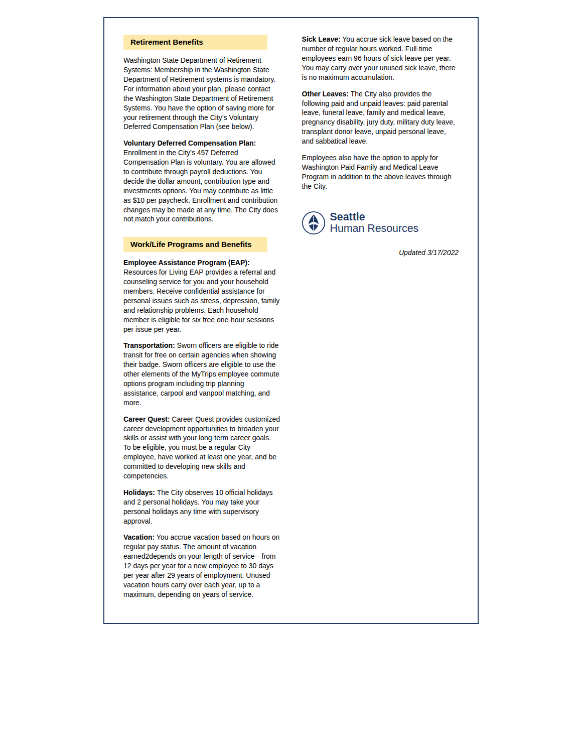Retirement Benefits
Washington State Department of Retirement Systems: Membership in the Washington State Department of Retirement systems is mandatory. For information about your plan, please contact the Washington State Department of Retirement Systems. You have the option of saving more for your retirement through the City’s Voluntary Deferred Compensation Plan (see below).
Voluntary Deferred Compensation Plan: Enrollment in the City’s 457 Deferred Compensation Plan is voluntary. You are allowed to contribute through payroll deductions. You decide the dollar amount, contribution type and investments options. You may contribute as little as $10 per paycheck. Enrollment and contribution changes may be made at any time. The City does not match your contributions.
Work/Life Programs and Benefits
Employee Assistance Program (EAP): Resources for Living EAP provides a referral and counseling service for you and your household members. Receive confidential assistance for personal issues such as stress, depression, family and relationship problems. Each household member is eligible for six free one-hour sessions per issue per year.
Transportation: Sworn officers are eligible to ride transit for free on certain agencies when showing their badge. Sworn officers are eligible to use the other elements of the MyTrips employee commute options program including trip planning assistance, carpool and vanpool matching, and more.
Career Quest: Career Quest provides customized career development opportunities to broaden your skills or assist with your long-term career goals. To be eligible, you must be a regular City employee, have worked at least one year, and be committed to developing new skills and competencies.
Holidays: The City observes 10 official holidays and 2 personal holidays. You may take your personal holidays any time with supervisory approval.
Vacation: You accrue vacation based on hours on regular pay status. The amount of vacation earned2depends on your length of service—from 12 days per year for a new employee to 30 days per year after 29 years of employment. Unused vacation hours carry over each year, up to a maximum, depending on years of service.
Sick Leave: You accrue sick leave based on the number of regular hours worked. Full-time employees earn 96 hours of sick leave per year. You may carry over your unused sick leave, there is no maximum accumulation.
Other Leaves: The City also provides the following paid and unpaid leaves: paid parental leave, funeral leave, family and medical leave, pregnancy disability, jury duty, military duty leave, transplant donor leave, unpaid personal leave, and sabbatical leave.
Employees also have the option to apply for Washington Paid Family and Medical Leave Program in addition to the above leaves through the City.
Seattle Human Resources
Updated 3/17/2022